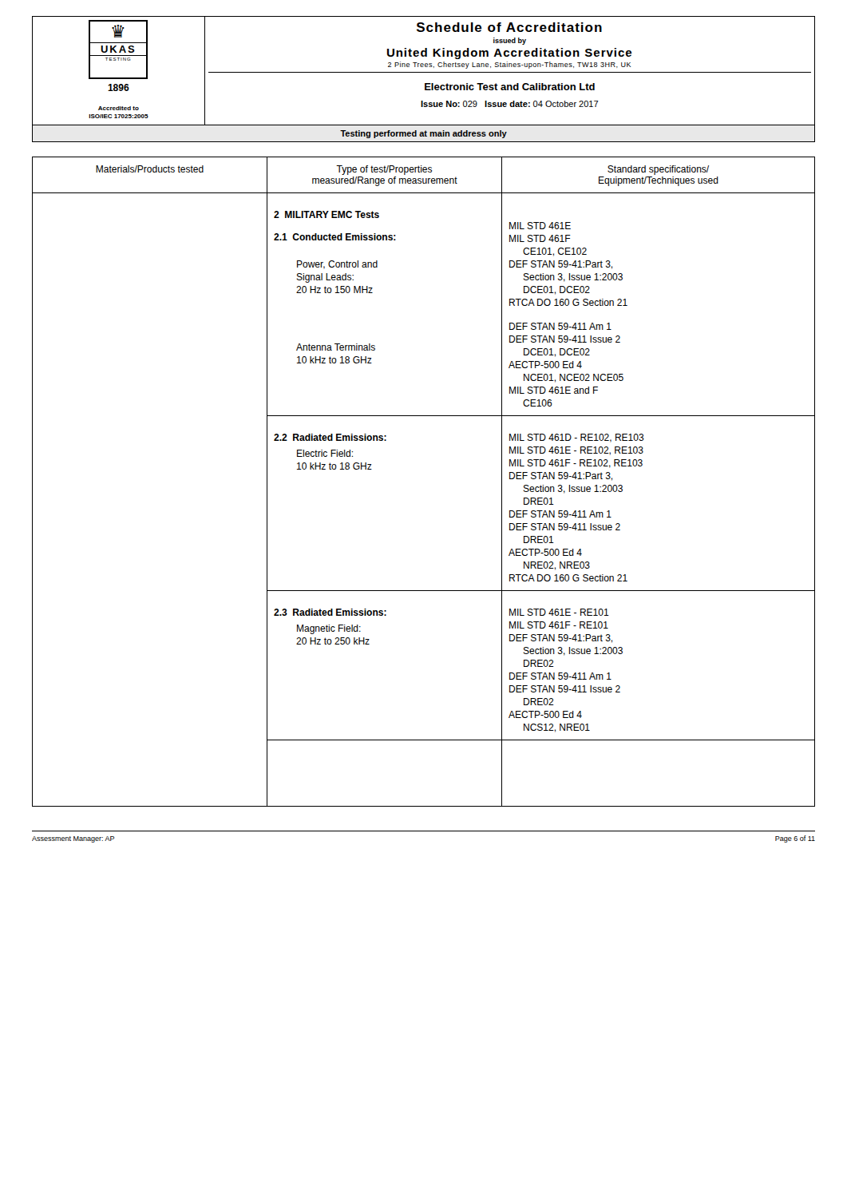| ♛ UKAS TESTING 1896 Accredited to ISO/IEC 17025:2005 | Schedule of Accreditation issued by United Kingdom Accreditation Service 2 Pine Trees, Chertsey Lane, Staines-upon-Thames, TW18 3HR, UK Electronic Test and Calibration Ltd Issue No: 029 Issue date: 04 October 2017 |
Testing performed at main address only
| Materials/Products tested | Type of test/Properties measured/Range of measurement | Standard specifications/ Equipment/Techniques used |
| --- | --- | --- |
| | 2 MILITARY EMC Tests 2.1 Conducted Emissions: Power, Control and Signal Leads: 20 Hz to 150 MHz Antenna Terminals 10 kHz to 18 GHz | MIL STD 461E MIL STD 461F CE101, CE102 DEF STAN 59-41:Part 3, Section 3, Issue 1:2003 DCE01, DCE02 RTCA DO 160 G Section 21 DEF STAN 59-411 Am 1 DEF STAN 59-411 Issue 2 DCE01, DCE02 AECTP-500 Ed 4 NCE01, NCE02 NCE05 MIL STD 461E and F CE106 |
| 2.2 Radiated Emissions: Electric Field: 10 kHz to 18 GHz | MIL STD 461D - RE102, RE103 MIL STD 461E - RE102, RE103 MIL STD 461F - RE102, RE103 DEF STAN 59-41:Part 3, Section 3, Issue 1:2003 DRE01 DEF STAN 59-411 Am 1 DEF STAN 59-411 Issue 2 DRE01 AECTP-500 Ed 4 NRE02, NRE03 RTCA DO 160 G Section 21 |
| 2.3 Radiated Emissions: Magnetic Field: 20 Hz to 250 kHz | MIL STD 461E - RE101 MIL STD 461F - RE101 DEF STAN 59-41:Part 3, Section 3, Issue 1:2003 DRE02 DEF STAN 59-411 Am 1 DEF STAN 59-411 Issue 2 DRE02 AECTP-500 Ed 4 NCS12, NRE01 |
Assessment Manager: AP Page 6 of 11